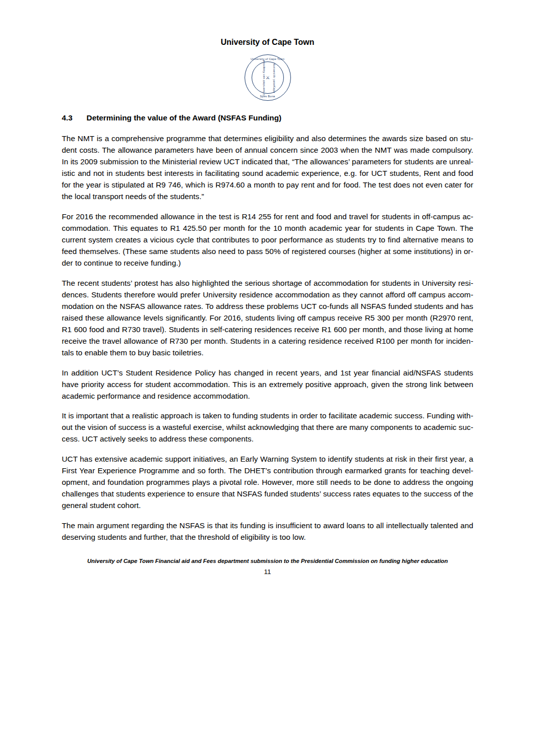University of Cape Town
University of Cape Town Universiteit van Kaapstad iYunivesithi yaseKapa Spes Bona
⚔
4.3 Determining the value of the Award (NSFAS Funding)
The NMT is a comprehensive programme that determines eligibility and also determines the awards size based on student costs. The allowance parameters have been of annual concern since 2003 when the NMT was made compulsory. In its 2009 submission to the Ministerial review UCT indicated that, “The allowances’ parameters for students are unrealistic and not in students best interests in facilitating sound academic experience, e.g. for UCT students, Rent and food for the year is stipulated at R9 746, which is R974.60 a month to pay rent and for food. The test does not even cater for the local transport needs of the students.”
For 2016 the recommended allowance in the test is R14 255 for rent and food and travel for students in off-campus accommodation. This equates to R1 425.50 per month for the 10 month academic year for students in Cape Town. The current system creates a vicious cycle that contributes to poor performance as students try to find alternative means to feed themselves. (These same students also need to pass 50% of registered courses (higher at some institutions) in order to continue to receive funding.)
The recent students’ protest has also highlighted the serious shortage of accommodation for students in University residences. Students therefore would prefer University residence accommodation as they cannot afford off campus accommodation on the NSFAS allowance rates. To address these problems UCT co-funds all NSFAS funded students and has raised these allowance levels significantly. For 2016, students living off campus receive R5 300 per month (R2970 rent, R1 600 food and R730 travel). Students in self-catering residences receive R1 600 per month, and those living at home receive the travel allowance of R730 per month. Students in a catering residence received R100 per month for incidentals to enable them to buy basic toiletries.
In addition UCT’s Student Residence Policy has changed in recent years, and 1st year financial aid/NSFAS students have priority access for student accommodation. This is an extremely positive approach, given the strong link between academic performance and residence accommodation.
It is important that a realistic approach is taken to funding students in order to facilitate academic success. Funding without the vision of success is a wasteful exercise, whilst acknowledging that there are many components to academic success. UCT actively seeks to address these components.
UCT has extensive academic support initiatives, an Early Warning System to identify students at risk in their first year, a First Year Experience Programme and so forth. The DHET’s contribution through earmarked grants for teaching development, and foundation programmes plays a pivotal role. However, more still needs to be done to address the ongoing challenges that students experience to ensure that NSFAS funded students’ success rates equates to the success of the general student cohort.
The main argument regarding the NSFAS is that its funding is insufficient to award loans to all intellectually talented and deserving students and further, that the threshold of eligibility is too low.
University of Cape Town Financial aid and Fees department submission to the Presidential Commission on funding higher education
11